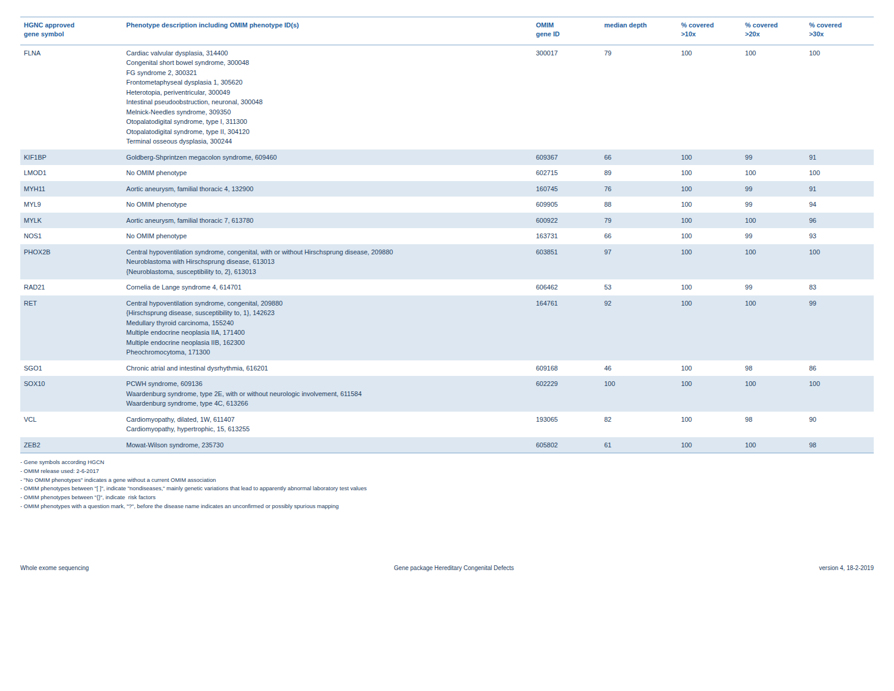| HGNC approved gene symbol | Phenotype description including OMIM phenotype ID(s) | OMIM gene ID | median depth | % covered >10x | % covered >20x | % covered >30x |
| --- | --- | --- | --- | --- | --- | --- |
| FLNA | Cardiac valvular dysplasia, 314400 Congenital short bowel syndrome, 300048 FG syndrome 2, 300321 Frontometaphyseal dysplasia 1, 305620 Heterotopia, periventricular, 300049 Intestinal pseudoobstruction, neuronal, 300048 Melnick-Needles syndrome, 309350 Otopalatodigital syndrome, type I, 311300 Otopalatodigital syndrome, type II, 304120 Terminal osseous dysplasia, 300244 | 300017 | 79 | 100 | 100 | 100 |
| KIF1BP | Goldberg-Shprintzen megacolon syndrome, 609460 | 609367 | 66 | 100 | 99 | 91 |
| LMOD1 | No OMIM phenotype | 602715 | 89 | 100 | 100 | 100 |
| MYH11 | Aortic aneurysm, familial thoracic 4, 132900 | 160745 | 76 | 100 | 99 | 91 |
| MYL9 | No OMIM phenotype | 609905 | 88 | 100 | 99 | 94 |
| MYLK | Aortic aneurysm, familial thoracic 7, 613780 | 600922 | 79 | 100 | 100 | 96 |
| NOS1 | No OMIM phenotype | 163731 | 66 | 100 | 99 | 93 |
| PHOX2B | Central hypoventilation syndrome, congenital, with or without Hirschsprung disease, 209880 Neuroblastoma with Hirschsprung disease, 613013 {Neuroblastoma, susceptibility to, 2}, 613013 | 603851 | 97 | 100 | 100 | 100 |
| RAD21 | Cornelia de Lange syndrome 4, 614701 | 606462 | 53 | 100 | 99 | 83 |
| RET | Central hypoventilation syndrome, congenital, 209880 {Hirschsprung disease, susceptibility to, 1}, 142623 Medullary thyroid carcinoma, 155240 Multiple endocrine neoplasia IIA, 171400 Multiple endocrine neoplasia IIB, 162300 Pheochromocytoma, 171300 | 164761 | 92 | 100 | 100 | 99 |
| SGO1 | Chronic atrial and intestinal dysrhythmia, 616201 | 609168 | 46 | 100 | 98 | 86 |
| SOX10 | PCWH syndrome, 609136 Waardenburg syndrome, type 2E, with or without neurologic involvement, 611584 Waardenburg syndrome, type 4C, 613266 | 602229 | 100 | 100 | 100 | 100 |
| VCL | Cardiomyopathy, dilated, 1W, 611407 Cardiomyopathy, hypertrophic, 15, 613255 | 193065 | 82 | 100 | 98 | 90 |
| ZEB2 | Mowat-Wilson syndrome, 235730 | 605802 | 61 | 100 | 100 | 98 |
- Gene symbols according HGCN
- OMIM release used: 2-6-2017
- "No OMIM phenotypes" indicates a gene without a current OMIM association
- OMIM phenotypes between "[ ]", indicate "nondiseases," mainly genetic variations that lead to apparently abnormal laboratory test values
- OMIM phenotypes between "{}", indicate risk factors
- OMIM phenotypes with a question mark, "?", before the disease name indicates an unconfirmed or possibly spurious mapping
Whole exome sequencing
Gene package Hereditary Congenital Defects
version 4, 18-2-2019